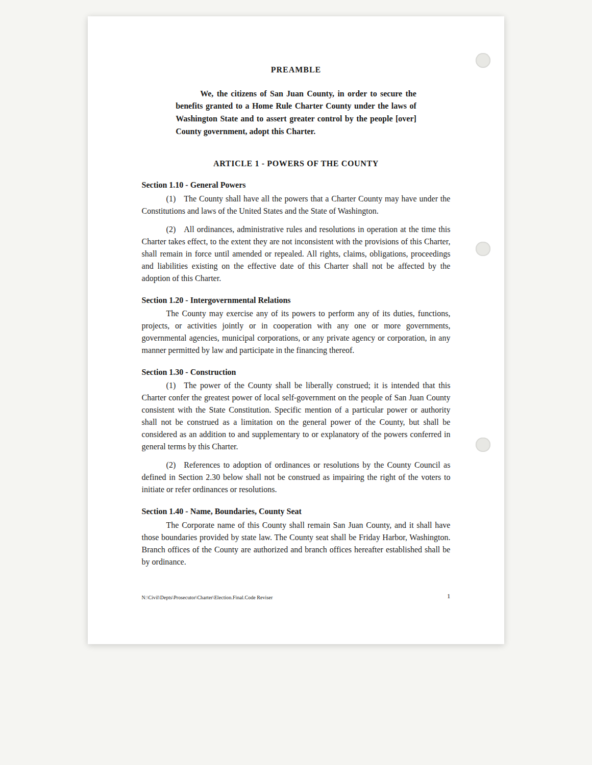PREAMBLE
We, the citizens of San Juan County, in order to secure the benefits granted to a Home Rule Charter County under the laws of Washington State and to assert greater control by the people [over] County government, adopt this Charter.
ARTICLE 1 - POWERS OF THE COUNTY
Section 1.10 - General Powers
(1) The County shall have all the powers that a Charter County may have under the Constitutions and laws of the United States and the State of Washington.
(2) All ordinances, administrative rules and resolutions in operation at the time this Charter takes effect, to the extent they are not inconsistent with the provisions of this Charter, shall remain in force until amended or repealed. All rights, claims, obligations, proceedings and liabilities existing on the effective date of this Charter shall not be affected by the adoption of this Charter.
Section 1.20 - Intergovernmental Relations
The County may exercise any of its powers to perform any of its duties, functions, projects, or activities jointly or in cooperation with any one or more governments, governmental agencies, municipal corporations, or any private agency or corporation, in any manner permitted by law and participate in the financing thereof.
Section 1.30 - Construction
(1) The power of the County shall be liberally construed; it is intended that this Charter confer the greatest power of local self-government on the people of San Juan County consistent with the State Constitution. Specific mention of a particular power or authority shall not be construed as a limitation on the general power of the County, but shall be considered as an addition to and supplementary to or explanatory of the powers conferred in general terms by this Charter.
(2) References to adoption of ordinances or resolutions by the County Council as defined in Section 2.30 below shall not be construed as impairing the right of the voters to initiate or refer ordinances or resolutions.
Section 1.40 - Name, Boundaries, County Seat
The Corporate name of this County shall remain San Juan County, and it shall have those boundaries provided by state law. The County seat shall be Friday Harbor, Washington. Branch offices of the County are authorized and branch offices hereafter established shall be by ordinance.
N:\Civil\Depts\Prosecutor\Charter\Election.Final.Code Reviser 1